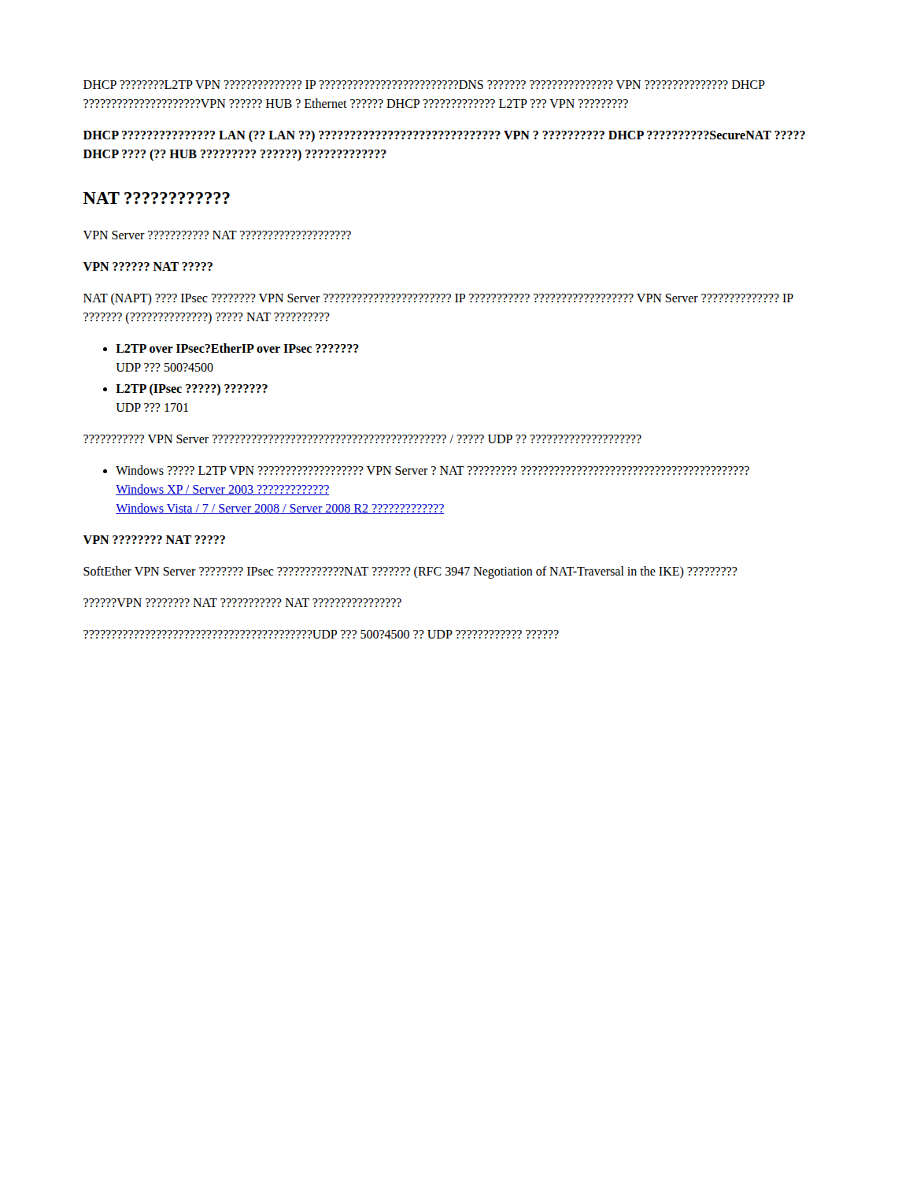DHCP ????????L2TP VPN ?????????????? IP ?????????????????????????DNS ??????? ??????????????? VPN ??????????????? DHCP ?????????????????????VPN ?????? HUB ? Ethernet ?????? DHCP ????????????? L2TP ??? VPN ?????????
DHCP ??????????????? LAN (?? LAN ??) ????????????????????????????? VPN ? ?????????? DHCP ??????????SecureNAT ????? DHCP ???? (?? HUB ????????? ??????) ?????????????
NAT ????????????
VPN Server ??????????? NAT ????????????????????
VPN ?????? NAT ?????
NAT (NAPT) ???? IPsec ???????? VPN Server ??????????????????????? IP ??????????? ?????????????????? VPN Server ?????????????? IP ??????? (??????????????) ????? NAT ??????????
L2TP over IPsec?EtherIP over IPsec ???????
UDP ??? 500?4500
L2TP (IPsec ?????) ???????
UDP ??? 1701
??????????? VPN Server ?????????????????????????????????????????? / ????? UDP ?? ????????????????????
Windows ????? L2TP VPN ??????????????????? VPN Server ? NAT ????????? ?????????????????????????????????????????
Windows XP / Server 2003 ?????????????
Windows Vista / 7 / Server 2008 / Server 2008 R2 ?????????????
VPN ???????? NAT ?????
SoftEther VPN Server ???????? IPsec ????????????NAT ??????? (RFC 3947 Negotiation of NAT-Traversal in the IKE) ?????????
??????VPN ???????? NAT ??????????? NAT ????????????????
?????????????????????????????????????????UDP ??? 500?4500 ?? UDP ???????????? ??????